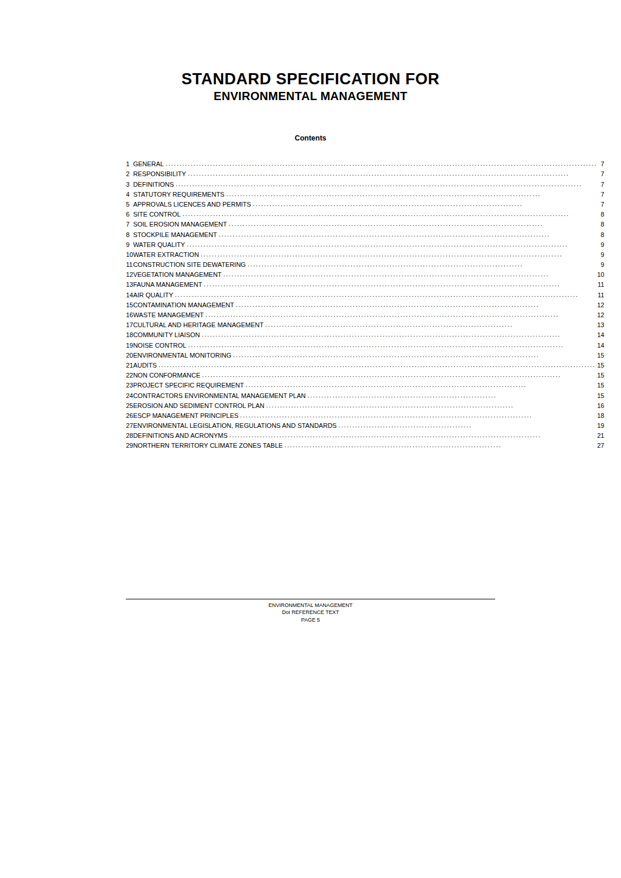STANDARD SPECIFICATION FORENVIRONMENTAL MANAGEMENT
Contents
| 1 | GENERAL ........................................................................................................................................................... | 7 |
| 2 | RESPONSIBILITY ......................................................................................................................................... | 7 |
| 3 | DEFINITIONS .................................................................................................................................................. | 7 |
| 4 | STATUTORY REQUIREMENTS ................................................................................................................. | 7 |
| 5 | APPROVALS LICENCES AND PERMITS ................................................................................................. | 7 |
| 6 | SITE CONTROL ........................................................................................................................................... | 8 |
| 7 | SOIL EROSION MANAGEMENT ................................................................................................................. | 8 |
| 8 | STOCKPILE MANAGEMENT ....................................................................................................................... | 8 |
| 9 | WATER QUALITY ......................................................................................................................................... | 9 |
| 10 | WATER EXTRACTION .................................................................................................................................. | 9 |
| 11 | CONSTRUCTION SITE DEWATERING ................................................................................................... | 9 |
| 12 | VEGETATION MANAGEMENT ..................................................................................................................... | 10 |
| 13 | FAUNA MANAGEMENT ................................................................................................................................ | 11 |
| 14 | AIR QUALITY ................................................................................................................................................. | 11 |
| 15 | CONTAMINATION MANAGEMENT ............................................................................................................. | 12 |
| 16 | WASTE MANAGEMENT ............................................................................................................................... | 12 |
| 17 | CULTURAL AND HERITAGE MANAGEMENT ......................................................................................... | 13 |
| 18 | COMMUNITY LIAISON ................................................................................................................................. | 14 |
| 19 | NOISE CONTROL ....................................................................................................................................... | 14 |
| 20 | ENVIRONMENTAL MONITORING .............................................................................................................. | 15 |
| 21 | AUDITS ............................................................................................................................................................. | 15 |
| 22 | NON CONFORMANCE ................................................................................................................................. | 15 |
| 23 | PROJECT SPECIFIC REQUIREMENT ..................................................................................................... | 15 |
| 24 | CONTRACTORS ENVIRONMENTAL MANAGEMENT PLAN .................................................................... | 15 |
| 25 | EROSION AND SEDIMENT CONTROL PLAN ......................................................................................... | 16 |
| 26 | ESCP MANAGEMENT PRINCIPLES ......................................................................................................... | 18 |
| 27 | ENVIRONMENTAL LEGISLATION, REGULATIONS AND STANDARDS ................................................ | 19 |
| 28 | DEFINITIONS AND ACRONYMS ................................................................................................................ | 21 |
| 29 | NORTHERN TERRITORY CLIMATE ZONES TABLE .............................................................................. | 27 |
ENVIRONMENTAL MANAGEMENT
DoI REFERENCE TEXT
PAGE 5